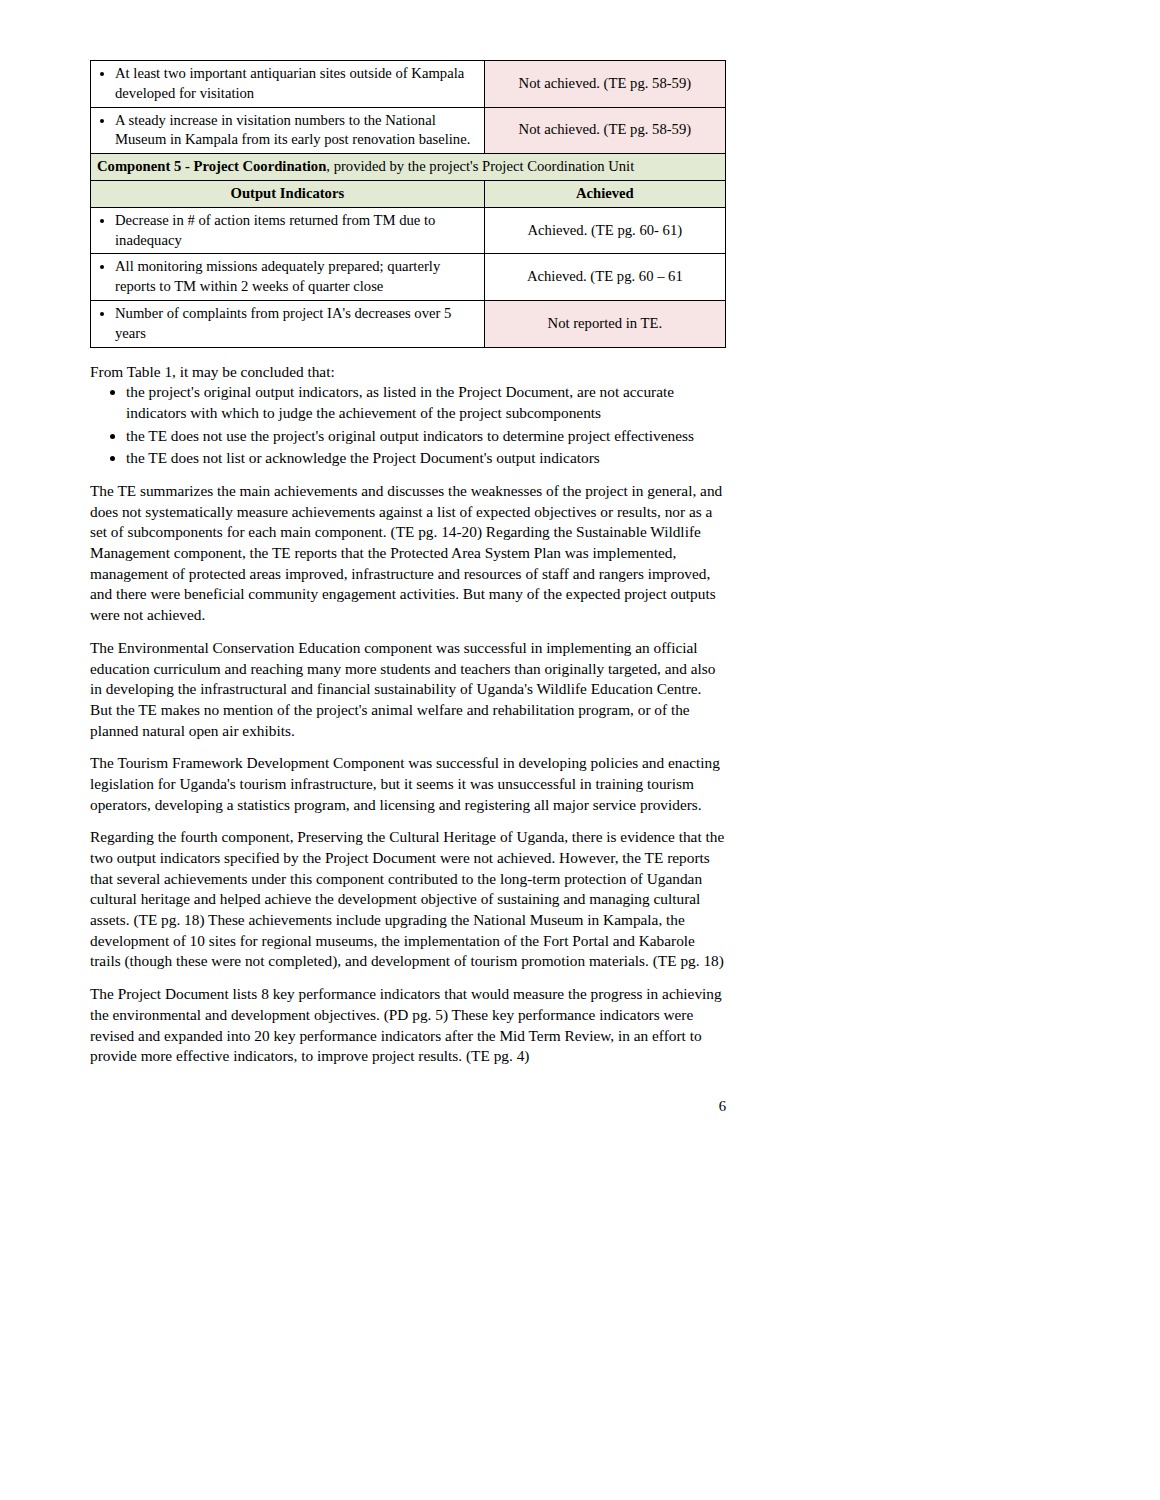| At least two important antiquarian sites outside of Kampala developed for visitation | Not achieved. (TE pg. 58-59) |
| A steady increase in visitation numbers to the National Museum in Kampala from its early post renovation baseline. | Not achieved. (TE pg. 58-59) |
| Component 5 - Project Coordination , provided by the project's Project Coordination Unit |
| Output Indicators | Achieved |
| Decrease in # of action items returned from TM due to inadequacy | Achieved. (TE pg. 60- 61) |
| All monitoring missions adequately prepared; quarterly reports to TM within 2 weeks of quarter close | Achieved. (TE pg. 60 – 61 |
| Number of complaints from project IA's decreases over 5 years | Not reported in TE. |
From Table 1, it may be concluded that:
the project's original output indicators, as listed in the Project Document, are not accurate indicators with which to judge the achievement of the project subcomponents
the TE does not use the project's original output indicators to determine project effectiveness
the TE does not list or acknowledge the Project Document's output indicators
The TE summarizes the main achievements and discusses the weaknesses of the project in general, and does not systematically measure achievements against a list of expected objectives or results, nor as a set of subcomponents for each main component. (TE pg. 14-20) Regarding the Sustainable Wildlife Management component, the TE reports that the Protected Area System Plan was implemented, management of protected areas improved, infrastructure and resources of staff and rangers improved, and there were beneficial community engagement activities. But many of the expected project outputs were not achieved.
The Environmental Conservation Education component was successful in implementing an official education curriculum and reaching many more students and teachers than originally targeted, and also in developing the infrastructural and financial sustainability of Uganda's Wildlife Education Centre. But the TE makes no mention of the project's animal welfare and rehabilitation program, or of the planned natural open air exhibits.
The Tourism Framework Development Component was successful in developing policies and enacting legislation for Uganda's tourism infrastructure, but it seems it was unsuccessful in training tourism operators, developing a statistics program, and licensing and registering all major service providers.
Regarding the fourth component, Preserving the Cultural Heritage of Uganda, there is evidence that the two output indicators specified by the Project Document were not achieved. However, the TE reports that several achievements under this component contributed to the long-term protection of Ugandan cultural heritage and helped achieve the development objective of sustaining and managing cultural assets. (TE pg. 18) These achievements include upgrading the National Museum in Kampala, the development of 10 sites for regional museums, the implementation of the Fort Portal and Kabarole trails (though these were not completed), and development of tourism promotion materials. (TE pg. 18)
The Project Document lists 8 key performance indicators that would measure the progress in achieving the environmental and development objectives. (PD pg. 5) These key performance indicators were revised and expanded into 20 key performance indicators after the Mid Term Review, in an effort to provide more effective indicators, to improve project results. (TE pg. 4)
6